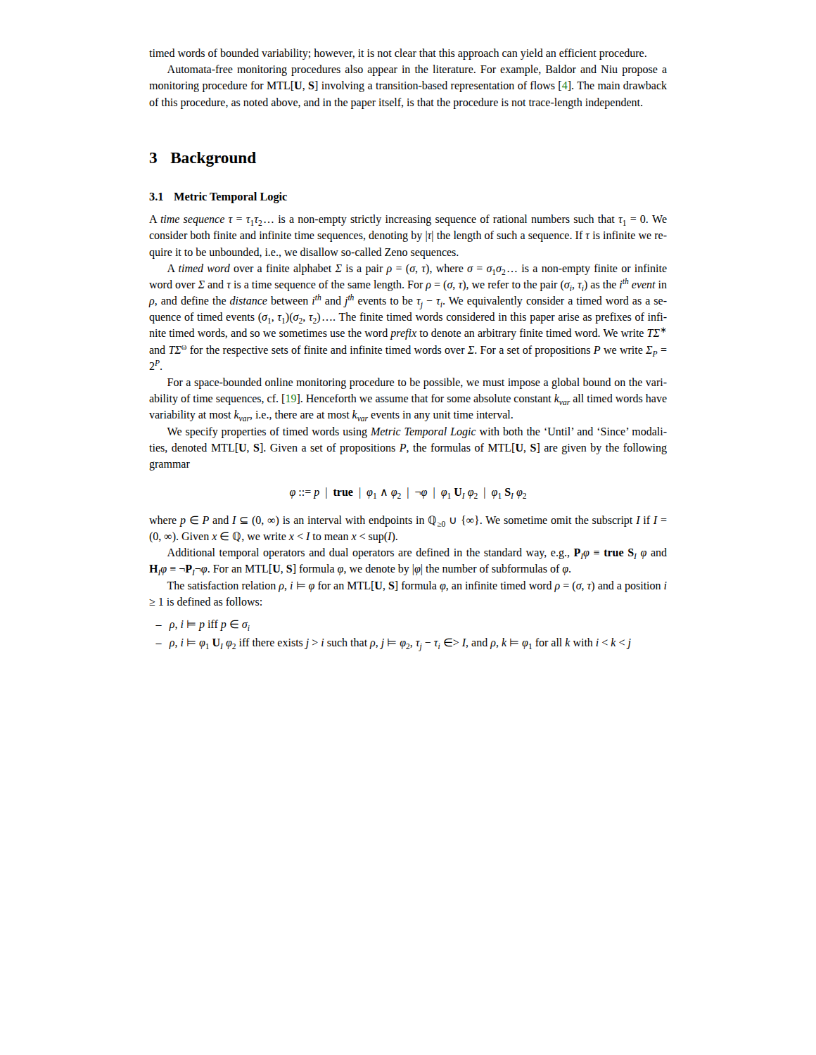timed words of bounded variability; however, it is not clear that this approach can yield an efficient procedure.
Automata-free monitoring procedures also appear in the literature. For example, Baldor and Niu propose a monitoring procedure for MTL[U, S] involving a transition-based representation of flows [4]. The main drawback of this procedure, as noted above, and in the paper itself, is that the procedure is not trace-length independent.
3 Background
3.1 Metric Temporal Logic
A time sequence τ = τ1τ2 … is a non-empty strictly increasing sequence of rational numbers such that τ1 = 0. We consider both finite and infinite time sequences, denoting by |τ| the length of such a sequence. If τ is infinite we require it to be unbounded, i.e., we disallow so-called Zeno sequences.
A timed word over a finite alphabet Σ is a pair ρ = (σ, τ), where σ = σ1σ2 … is a non-empty finite or infinite word over Σ and τ is a time sequence of the same length. For ρ = (σ, τ), we refer to the pair (σi, τi) as the ith event in ρ, and define the distance between ith and jth events to be τj − τi. We equivalently consider a timed word as a sequence of timed events (σ1, τ1)(σ2, τ2) …. The finite timed words considered in this paper arise as prefixes of infinite timed words, and so we sometimes use the word prefix to denote an arbitrary finite timed word. We write TΣ∗ and TΣω for the respective sets of finite and infinite timed words over Σ. For a set of propositions P we write ΣP = 2P.
For a space-bounded online monitoring procedure to be possible, we must impose a global bound on the variability of time sequences, cf. [19]. Henceforth we assume that for some absolute constant kvar all timed words have variability at most kvar, i.e., there are at most kvar events in any unit time interval.
We specify properties of timed words using Metric Temporal Logic with both the ‘Until’ and ‘Since’ modalities, denoted MTL[U, S]. Given a set of propositions P, the formulas of MTL[U, S] are given by the following grammar
φ ::= p | true | φ1 ∧ φ2 | ¬φ | φ1 UI φ2 | φ1 SI φ2
where p ∈ P and I ⊆ (0, ∞) is an interval with endpoints in ℚ≥0 ∪ {∞}. We sometime omit the subscript I if I = (0, ∞). Given x ∈ ℚ, we write x < I to mean x < sup(I).
Additional temporal operators and dual operators are defined in the standard way, e.g., PIφ ≡ true SI φ and HIφ ≡ ¬PI¬φ. For an MTL[U, S] formula φ, we denote by |φ| the number of subformulas of φ.
The satisfaction relation ρ, i ⊨ φ for an MTL[U, S] formula φ, an infinite timed word ρ = (σ, τ) and a position i ≥ 1 is defined as follows:
ρ, i ⊨ p iff p ∈ σi
ρ, i ⊨ φ1 UI φ2 iff there exists j > i such that ρ, j ⊨ φ2, τj − τi ∈> I, and ρ, k ⊨ φ1 for all k with i < k < j